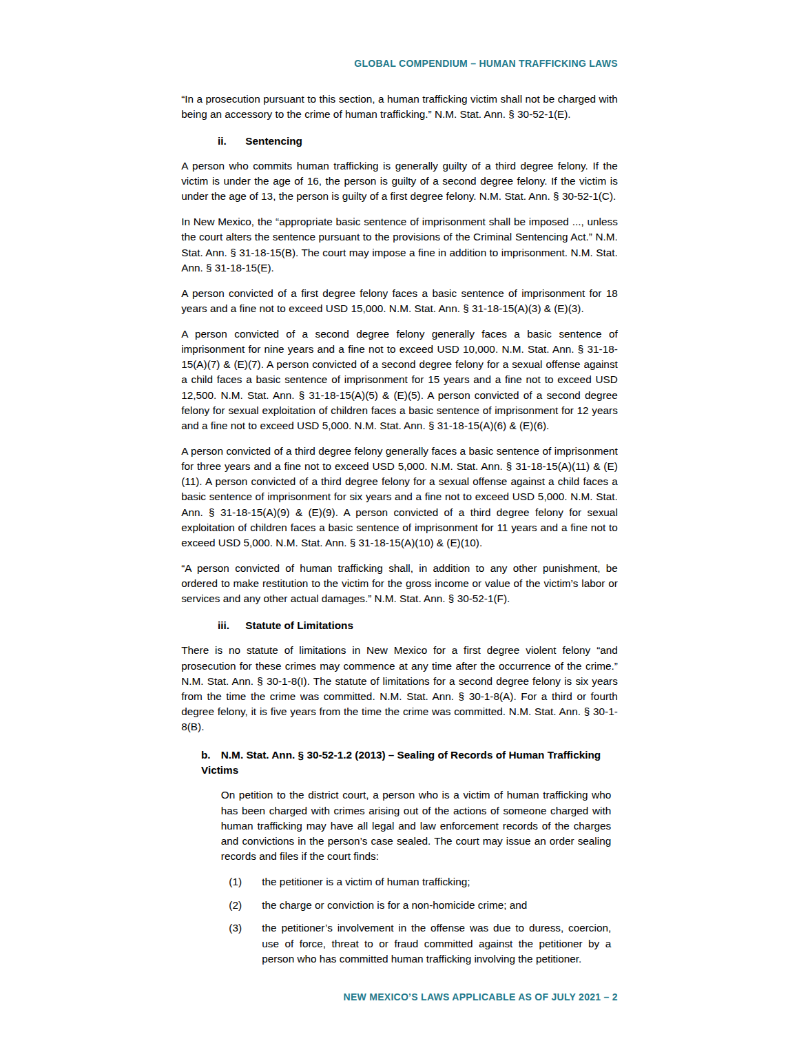GLOBAL COMPENDIUM – HUMAN TRAFFICKING LAWS
“In a prosecution pursuant to this section, a human trafficking victim shall not be charged with being an accessory to the crime of human trafficking.” N.M. Stat. Ann. § 30-52-1(E).
ii. Sentencing
A person who commits human trafficking is generally guilty of a third degree felony. If the victim is under the age of 16, the person is guilty of a second degree felony. If the victim is under the age of 13, the person is guilty of a first degree felony. N.M. Stat. Ann. § 30-52-1(C).
In New Mexico, the “appropriate basic sentence of imprisonment shall be imposed ..., unless the court alters the sentence pursuant to the provisions of the Criminal Sentencing Act.” N.M. Stat. Ann. § 31-18-15(B). The court may impose a fine in addition to imprisonment. N.M. Stat. Ann. § 31-18-15(E).
A person convicted of a first degree felony faces a basic sentence of imprisonment for 18 years and a fine not to exceed USD 15,000. N.M. Stat. Ann. § 31-18-15(A)(3) & (E)(3).
A person convicted of a second degree felony generally faces a basic sentence of imprisonment for nine years and a fine not to exceed USD 10,000. N.M. Stat. Ann. § 31-18-15(A)(7) & (E)(7). A person convicted of a second degree felony for a sexual offense against a child faces a basic sentence of imprisonment for 15 years and a fine not to exceed USD 12,500. N.M. Stat. Ann. § 31-18-15(A)(5) & (E)(5). A person convicted of a second degree felony for sexual exploitation of children faces a basic sentence of imprisonment for 12 years and a fine not to exceed USD 5,000. N.M. Stat. Ann. § 31-18-15(A)(6) & (E)(6).
A person convicted of a third degree felony generally faces a basic sentence of imprisonment for three years and a fine not to exceed USD 5,000. N.M. Stat. Ann. § 31-18-15(A)(11) & (E)(11). A person convicted of a third degree felony for a sexual offense against a child faces a basic sentence of imprisonment for six years and a fine not to exceed USD 5,000. N.M. Stat. Ann. § 31-18-15(A)(9) & (E)(9). A person convicted of a third degree felony for sexual exploitation of children faces a basic sentence of imprisonment for 11 years and a fine not to exceed USD 5,000. N.M. Stat. Ann. § 31-18-15(A)(10) & (E)(10).
“A person convicted of human trafficking shall, in addition to any other punishment, be ordered to make restitution to the victim for the gross income or value of the victim’s labor or services and any other actual damages.” N.M. Stat. Ann. § 30-52-1(F).
iii. Statute of Limitations
There is no statute of limitations in New Mexico for a first degree violent felony “and prosecution for these crimes may commence at any time after the occurrence of the crime.” N.M. Stat. Ann. § 30-1-8(I). The statute of limitations for a second degree felony is six years from the time the crime was committed. N.M. Stat. Ann. § 30-1-8(A). For a third or fourth degree felony, it is five years from the time the crime was committed. N.M. Stat. Ann. § 30-1-8(B).
b. N.M. Stat. Ann. § 30-52-1.2 (2013) – Sealing of Records of Human Trafficking Victims
On petition to the district court, a person who is a victim of human trafficking who has been charged with crimes arising out of the actions of someone charged with human trafficking may have all legal and law enforcement records of the charges and convictions in the person’s case sealed. The court may issue an order sealing records and files if the court finds:
(1) the petitioner is a victim of human trafficking;
(2) the charge or conviction is for a non-homicide crime; and
(3) the petitioner’s involvement in the offense was due to duress, coercion, use of force, threat to or fraud committed against the petitioner by a person who has committed human trafficking involving the petitioner.
NEW MEXICO’S LAWS APPLICABLE AS OF JULY 2021 – 2